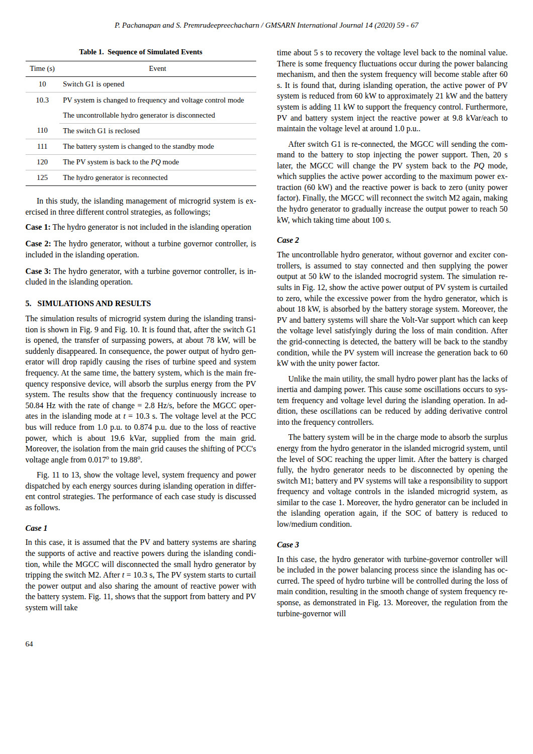P. Pachanapan and S. Premrudeepreechacharn / GMSARN International Journal 14 (2020) 59 - 67
Table 1. Sequence of Simulated Events
| Time (s) | Event |
| --- | --- |
| 10 | Switch G1 is opened |
| 10.3 | PV system is changed to frequency and voltage control mode |
| The uncontrollable hydro generator is disconnected |
| 110 | The switch G1 is reclosed |
| 111 | The battery system is changed to the standby mode |
| 120 | The PV system is back to the PQ mode |
| 125 | The hydro generator is reconnected |
In this study, the islanding management of microgrid system is exercised in three different control strategies, as followings;
Case 1: The hydro generator is not included in the islanding operation
Case 2: The hydro generator, without a turbine governor controller, is included in the islanding operation.
Case 3: The hydro generator, with a turbine governor controller, is included in the islanding operation.
5. Simulations and Results
The simulation results of microgrid system during the islanding transition is shown in Fig. 9 and Fig. 10. It is found that, after the switch G1 is opened, the transfer of surpassing powers, at about 78 kW, will be suddenly disappeared. In consequence, the power output of hydro generator will drop rapidly causing the rises of turbine speed and system frequency. At the same time, the battery system, which is the main frequency responsive device, will absorb the surplus energy from the PV system. The results show that the frequency continuously increase to 50.84 Hz with the rate of change = 2.8 Hz/s, before the MGCC operates in the islanding mode at t = 10.3 s. The voltage level at the PCC bus will reduce from 1.0 p.u. to 0.874 p.u. due to the loss of reactive power, which is about 19.6 kVar, supplied from the main grid. Moreover, the isolation from the main grid causes the shifting of PCC's voltage angle from 0.017o to 19.88o.
Fig. 11 to 13, show the voltage level, system frequency and power dispatched by each energy sources during islanding operation in different control strategies. The performance of each case study is discussed as follows.
Case 1
In this case, it is assumed that the PV and battery systems are sharing the supports of active and reactive powers during the islanding condition, while the MGCC will disconnected the small hydro generator by tripping the switch M2. After t = 10.3 s, The PV system starts to curtail the power output and also sharing the amount of reactive power with the battery system. Fig. 11, shows that the support from battery and PV system will take
time about 5 s to recovery the voltage level back to the nominal value. There is some frequency fluctuations occur during the power balancing mechanism, and then the system frequency will become stable after 60 s. It is found that, during islanding operation, the active power of PV system is reduced from 60 kW to approximately 21 kW and the battery system is adding 11 kW to support the frequency control. Furthermore, PV and battery system inject the reactive power at 9.8 kVar/each to maintain the voltage level at around 1.0 p.u..
After switch G1 is re-connected, the MGCC will sending the command to the battery to stop injecting the power support. Then, 20 s later, the MGCC will change the PV system back to the PQ mode, which supplies the active power according to the maximum power extraction (60 kW) and the reactive power is back to zero (unity power factor). Finally, the MGCC will reconnect the switch M2 again, making the hydro generator to gradually increase the output power to reach 50 kW, which taking time about 100 s.
Case 2
The uncontrollable hydro generator, without governor and exciter controllers, is assumed to stay connected and then supplying the power output at 50 kW to the islanded mocrogrid system. The simulation results in Fig. 12, show the active power output of PV system is curtailed to zero, while the excessive power from the hydro generator, which is about 18 kW, is absorbed by the battery storage system. Moreover, the PV and battery systems will share the Volt-Var support which can keep the voltage level satisfyingly during the loss of main condition. After the grid-connecting is detected, the battery will be back to the standby condition, while the PV system will increase the generation back to 60 kW with the unity power factor.
Unlike the main utility, the small hydro power plant has the lacks of inertia and damping power. This cause some oscillations occurs to system frequency and voltage level during the islanding operation. In addition, these oscillations can be reduced by adding derivative control into the frequency controllers.
The battery system will be in the charge mode to absorb the surplus energy from the hydro generator in the islanded microgrid system, until the level of SOC reaching the upper limit. After the battery is charged fully, the hydro generator needs to be disconnected by opening the switch M1; battery and PV systems will take a responsibility to support frequency and voltage controls in the islanded microgrid system, as similar to the case 1. Moreover, the hydro generator can be included in the islanding operation again, if the SOC of battery is reduced to low/medium condition.
Case 3
In this case, the hydro generator with turbine-governor controller will be included in the power balancing process since the islanding has occurred. The speed of hydro turbine will be controlled during the loss of main condition, resulting in the smooth change of system frequency response, as demonstrated in Fig. 13. Moreover, the regulation from the turbine-governor will
64